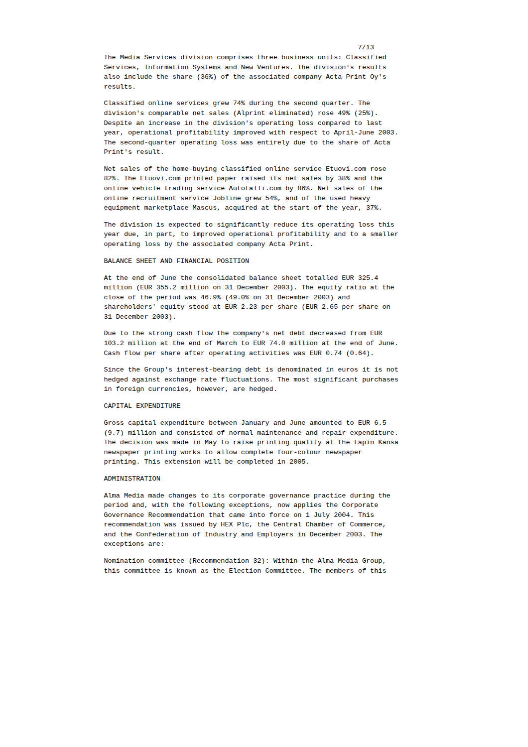7/13
The Media Services division comprises three business units: Classified Services, Information Systems and New Ventures. The division's results also include the share (36%) of the associated company Acta Print Oy's results.
Classified online services grew 74% during the second quarter. The division's comparable net sales (Alprint eliminated) rose 49% (25%). Despite an increase in the division's operating loss compared to last year, operational profitability improved with respect to April-June 2003. The second-quarter operating loss was entirely due to the share of Acta Print's result.
Net sales of the home-buying classified online service Etuovi.com rose 82%. The Etuovi.com printed paper raised its net sales by 38% and the online vehicle trading service Autotalli.com by 86%. Net sales of the online recruitment service Jobline grew 54%, and of the used heavy equipment marketplace Mascus, acquired at the start of the year, 37%.
The division is expected to significantly reduce its operating loss this year due, in part, to improved operational profitability and to a smaller operating loss by the associated company Acta Print.
BALANCE SHEET AND FINANCIAL POSITION
At the end of June the consolidated balance sheet totalled EUR 325.4 million (EUR 355.2 million on 31 December 2003). The equity ratio at the close of the period was 46.9% (49.0% on 31 December 2003) and shareholders' equity stood at EUR 2.23 per share (EUR 2.65 per share on 31 December 2003).
Due to the strong cash flow the company's net debt decreased from EUR 103.2 million at the end of March to EUR 74.0 million at the end of June. Cash flow per share after operating activities was EUR 0.74 (0.64).
Since the Group's interest-bearing debt is denominated in euros it is not hedged against exchange rate fluctuations. The most significant purchases in foreign currencies, however, are hedged.
CAPITAL EXPENDITURE
Gross capital expenditure between January and June amounted to EUR 6.5 (9.7) million and consisted of normal maintenance and repair expenditure. The decision was made in May to raise printing quality at the Lapin Kansa newspaper printing works to allow complete four-colour newspaper printing. This extension will be completed in 2005.
ADMINISTRATION
Alma Media made changes to its corporate governance practice during the period and, with the following exceptions, now applies the Corporate Governance Recommendation that came into force on 1 July 2004. This recommendation was issued by HEX Plc, the Central Chamber of Commerce, and the Confederation of Industry and Employers in December 2003. The exceptions are:
Nomination committee (Recommendation 32): Within the Alma Media Group, this committee is known as the Election Committee. The members of this